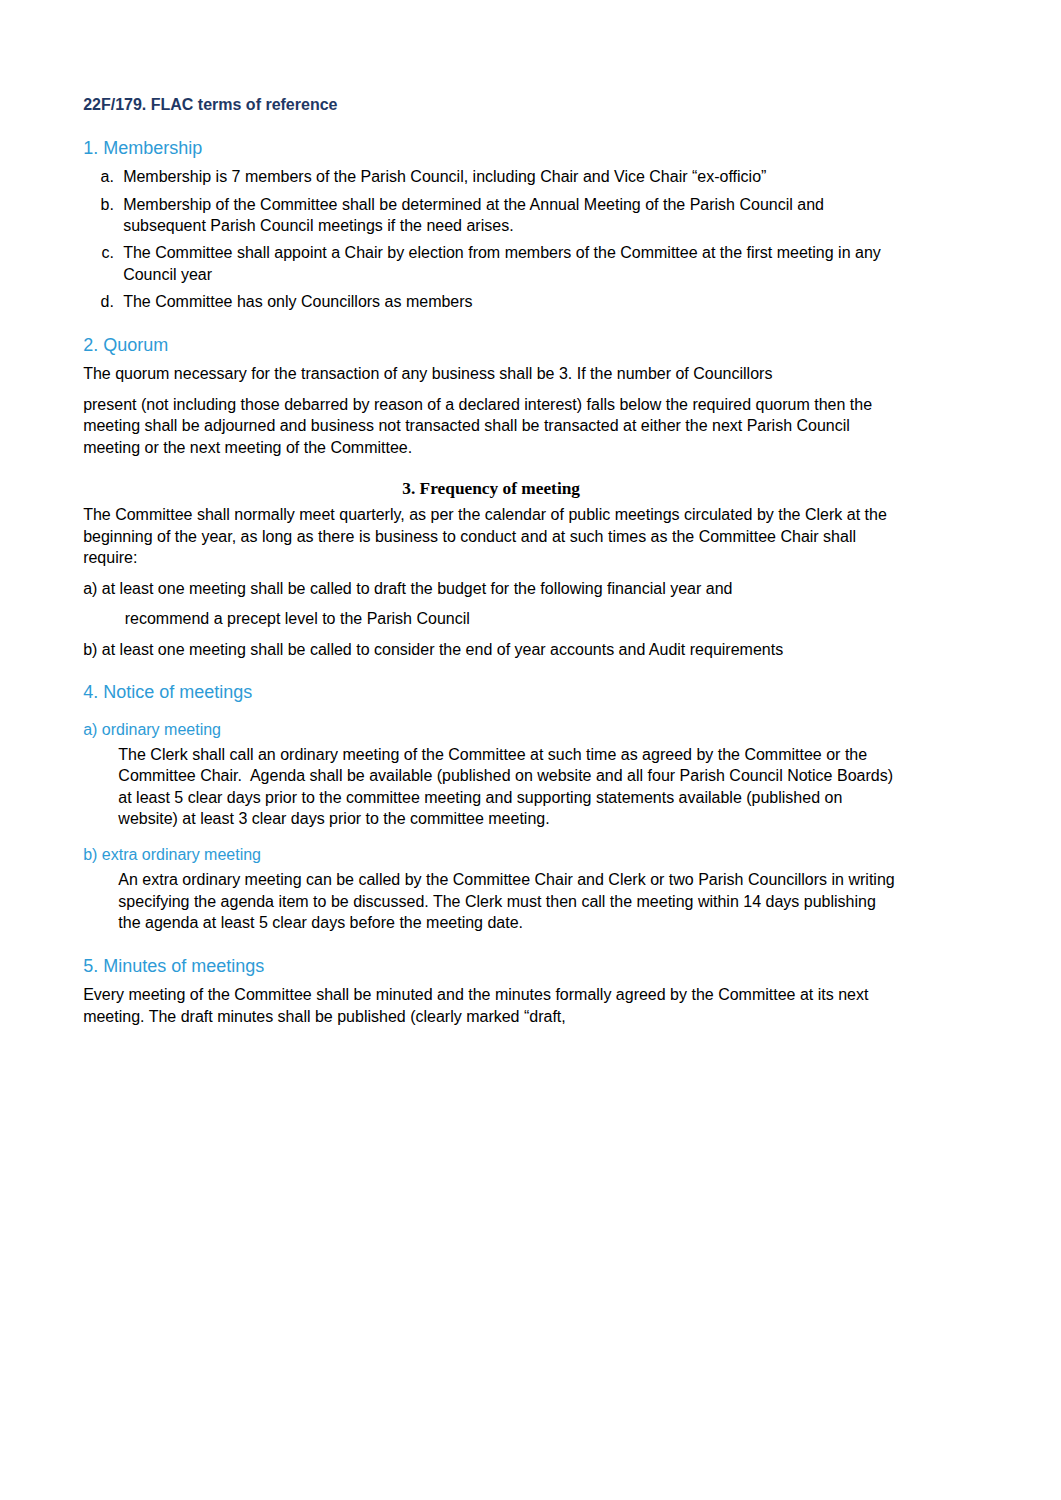22F/179. FLAC terms of reference
1. Membership
Membership is 7 members of the Parish Council, including Chair and Vice Chair “ex-officio”
Membership of the Committee shall be determined at the Annual Meeting of the Parish Council and subsequent Parish Council meetings if the need arises.
The Committee shall appoint a Chair by election from members of the Committee at the first meeting in any Council year
The Committee has only Councillors as members
2. Quorum
The quorum necessary for the transaction of any business shall be 3. If the number of Councillors
present (not including those debarred by reason of a declared interest) falls below the required quorum then the meeting shall be adjourned and business not transacted shall be transacted at either the next Parish Council meeting or the next meeting of the Committee.
3. Frequency of meeting
The Committee shall normally meet quarterly, as per the calendar of public meetings circulated by the Clerk at the beginning of the year, as long as there is business to conduct and at such times as the Committee Chair shall require:
a) at least one meeting shall be called to draft the budget for the following financial year and
recommend a precept level to the Parish Council
b) at least one meeting shall be called to consider the end of year accounts and Audit requirements
4. Notice of meetings
a) ordinary meeting
The Clerk shall call an ordinary meeting of the Committee at such time as agreed by the Committee or the Committee Chair. Agenda shall be available (published on website and all four Parish Council Notice Boards) at least 5 clear days prior to the committee meeting and supporting statements available (published on website) at least 3 clear days prior to the committee meeting.
b) extra ordinary meeting
An extra ordinary meeting can be called by the Committee Chair and Clerk or two Parish Councillors in writing specifying the agenda item to be discussed. The Clerk must then call the meeting within 14 days publishing the agenda at least 5 clear days before the meeting date.
5. Minutes of meetings
Every meeting of the Committee shall be minuted and the minutes formally agreed by the Committee at its next meeting. The draft minutes shall be published (clearly marked “draft,